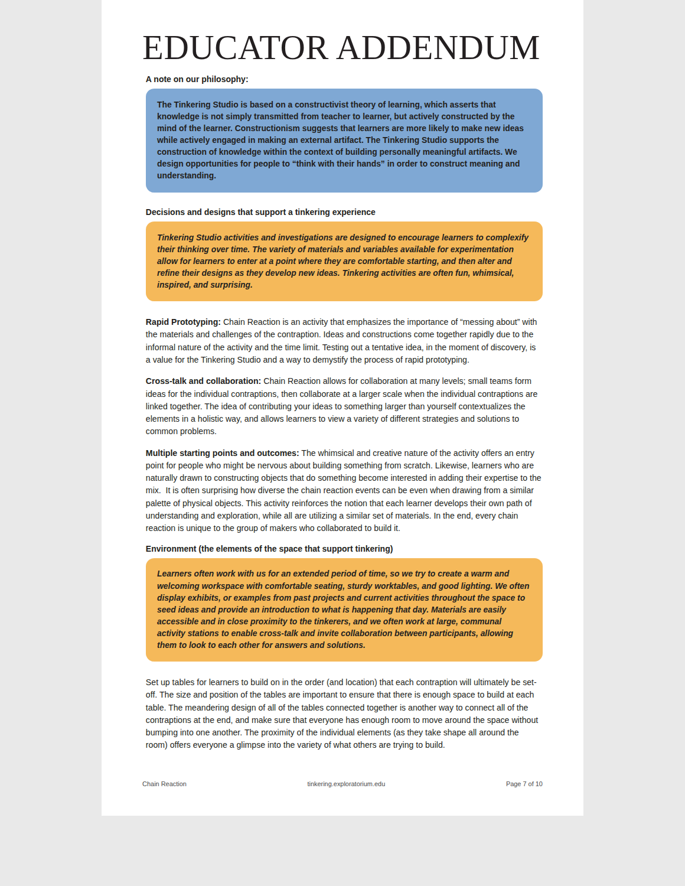Educator Addendum
A note on our philosophy:
The Tinkering Studio is based on a constructivist theory of learning, which asserts that knowledge is not simply transmitted from teacher to learner, but actively constructed by the mind of the learner. Constructionism suggests that learners are more likely to make new ideas while actively engaged in making an external artifact. The Tinkering Studio supports the construction of knowledge within the context of building personally meaningful artifacts. We design opportunities for people to “think with their hands” in order to construct meaning and understanding.
Decisions and designs that support a tinkering experience
Tinkering Studio activities and investigations are designed to encourage learners to complexify their thinking over time. The variety of materials and variables available for experimentation allow for learners to enter at a point where they are comfortable starting, and then alter and refine their designs as they develop new ideas. Tinkering activities are often fun, whimsical, inspired, and surprising.
Rapid Prototyping: Chain Reaction is an activity that emphasizes the importance of “messing about” with the materials and challenges of the contraption. Ideas and constructions come together rapidly due to the informal nature of the activity and the time limit. Testing out a tentative idea, in the moment of discovery, is a value for the Tinkering Studio and a way to demystify the process of rapid prototyping.
Cross-talk and collaboration: Chain Reaction allows for collaboration at many levels; small teams form ideas for the individual contraptions, then collaborate at a larger scale when the individual contraptions are linked together. The idea of contributing your ideas to something larger than yourself contextualizes the elements in a holistic way, and allows learners to view a variety of different strategies and solutions to common problems.
Multiple starting points and outcomes: The whimsical and creative nature of the activity offers an entry point for people who might be nervous about building something from scratch. Likewise, learners who are naturally drawn to constructing objects that do something become interested in adding their expertise to the mix. It is often surprising how diverse the chain reaction events can be even when drawing from a similar palette of physical objects. This activity reinforces the notion that each learner develops their own path of understanding and exploration, while all are utilizing a similar set of materials. In the end, every chain reaction is unique to the group of makers who collaborated to build it.
Environment (the elements of the space that support tinkering)
Learners often work with us for an extended period of time, so we try to create a warm and welcoming workspace with comfortable seating, sturdy worktables, and good lighting. We often display exhibits, or examples from past projects and current activities throughout the space to seed ideas and provide an introduction to what is happening that day. Materials are easily accessible and in close proximity to the tinkerers, and we often work at large, communal activity stations to enable cross-talk and invite collaboration between participants, allowing them to look to each other for answers and solutions.
Set up tables for learners to build on in the order (and location) that each contraption will ultimately be set-off. The size and position of the tables are important to ensure that there is enough space to build at each table. The meandering design of all of the tables connected together is another way to connect all of the contraptions at the end, and make sure that everyone has enough room to move around the space without bumping into one another. The proximity of the individual elements (as they take shape all around the room) offers everyone a glimpse into the variety of what others are trying to build.
Chain Reaction
tinkering.exploratorium.edu
Page 7 of 10